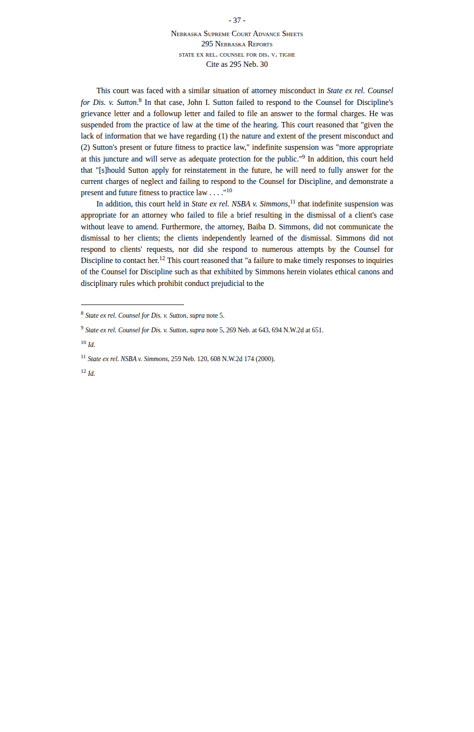- 37 -
Nebraska Supreme Court Advance Sheets
295 Nebraska Reports
state ex rel. counsel for dis. v. tighe
Cite as 295 Neb. 30
This court was faced with a similar situation of attorney misconduct in State ex rel. Counsel for Dis. v. Sutton.8 In that case, John I. Sutton failed to respond to the Counsel for Discipline's grievance letter and a followup letter and failed to file an answer to the formal charges. He was suspended from the practice of law at the time of the hearing. This court reasoned that "given the lack of information that we have regarding (1) the nature and extent of the present misconduct and (2) Sutton's present or future fitness to practice law," indefinite suspension was "more appropriate at this juncture and will serve as adequate protection for the public."9 In addition, this court held that "[s]hould Sutton apply for reinstatement in the future, he will need to fully answer for the current charges of neglect and failing to respond to the Counsel for Discipline, and demonstrate a present and future fitness to practice law . . . ."10
In addition, this court held in State ex rel. NSBA v. Simmons,11 that indefinite suspension was appropriate for an attorney who failed to file a brief resulting in the dismissal of a client's case without leave to amend. Furthermore, the attorney, Baiba D. Simmons, did not communicate the dismissal to her clients; the clients independently learned of the dismissal. Simmons did not respond to clients' requests, nor did she respond to numerous attempts by the Counsel for Discipline to contact her.12 This court reasoned that "a failure to make timely responses to inquiries of the Counsel for Discipline such as that exhibited by Simmons herein violates ethical canons and disciplinary rules which prohibit conduct prejudicial to the
8 State ex rel. Counsel for Dis. v. Sutton, supra note 5.
9 State ex rel. Counsel for Dis. v. Sutton, supra note 5, 269 Neb. at 643, 694 N.W.2d at 651.
10 Id.
11 State ex rel. NSBA v. Simmons, 259 Neb. 120, 608 N.W.2d 174 (2000).
12 Id.